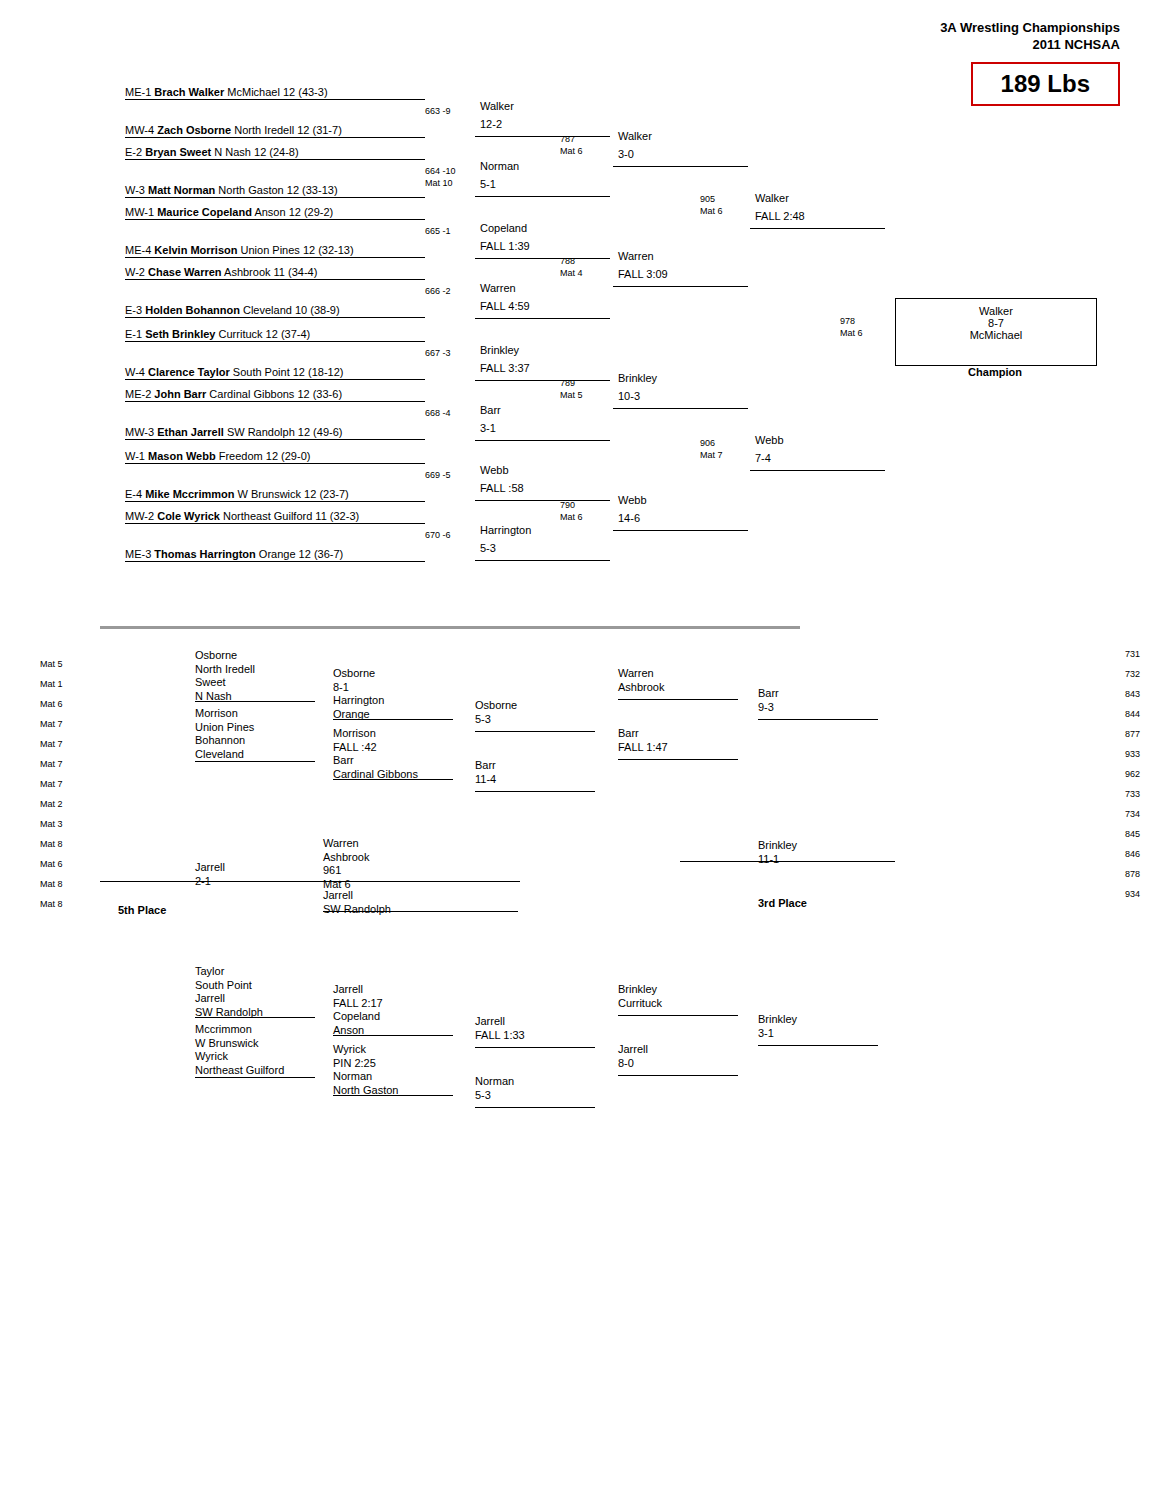3A Wrestling Championships
2011 NCHSAA
189 Lbs
ME-1 Brach Walker McMichael 12 (43-3)
MW-4 Zach Osborne North Iredell 12 (31-7)
663 -9
E-2 Bryan Sweet N Nash 12 (24-8)
W-3 Matt Norman North Gaston 12 (33-13)
664 -10
Mat 10
MW-1 Maurice Copeland Anson 12 (29-2)
ME-4 Kelvin Morrison Union Pines 12 (32-13)
665 -1
W-2 Chase Warren Ashbrook 11 (34-4)
E-3 Holden Bohannon Cleveland 10 (38-9)
666 -2
E-1 Seth Brinkley Currituck 12 (37-4)
W-4 Clarence Taylor South Point 12 (18-12)
667 -3
ME-2 John Barr Cardinal Gibbons 12 (33-6)
MW-3 Ethan Jarrell SW Randolph 12 (49-6)
668 -4
W-1 Mason Webb Freedom 12 (29-0)
E-4 Mike Mccrimmon W Brunswick 12 (23-7)
669 -5
MW-2 Cole Wyrick Northeast Guilford 11 (32-3)
ME-3 Thomas Harrington Orange 12 (36-7)
670 -6
Walker
12-2
Norman
5-1
Copeland
FALL 1:39
Warren
FALL 4:59
Brinkley
FALL 3:37
Barr
3-1
Webb
FALL :58
Harrington
5-3
787
Mat 6
788
Mat 4
789
Mat 5
790
Mat 6
Walker
3-0
Warren
FALL 3:09
Brinkley
10-3
Webb
14-6
905
Mat 6
906
Mat 7
Walker
FALL 2:48
Webb
7-4
978
Mat 6
Walker
8-7
McMichael
Champion
Osborne
North Iredell
Sweet
N Nash
731
Mat 5
Morrison
Union Pines
Bohannon
Cleveland
732
Mat 1
Osborne
8-1
Harrington
Orange
843
Mat 6
Morrison
FALL :42
Barr
Cardinal Gibbons
844
Mat 7
Osborne
5-3
877
Mat 7
Barr
11-4
Warren
Ashbrook
933
Mat 7
Barr
FALL 1:47
Barr
9-3
Jarrell
2-1
5th Place
Warren
Ashbrook
961
Mat 6
Jarrell
SW Randolph
Brinkley
11-1
3rd Place
962
Mat 7
Taylor
South Point
Jarrell
SW Randolph
733
Mat 2
Mccrimmon
W Brunswick
Wyrick
Northeast Guilford
734
Mat 3
Jarrell
FALL 2:17
Copeland
Anson
845
Mat 8
Wyrick
PIN 2:25
Norman
North Gaston
846
Mat 6
Jarrell
FALL 1:33
878
Mat 8
Norman
5-3
Brinkley
Currituck
934
Mat 8
Jarrell
8-0
Brinkley
3-1